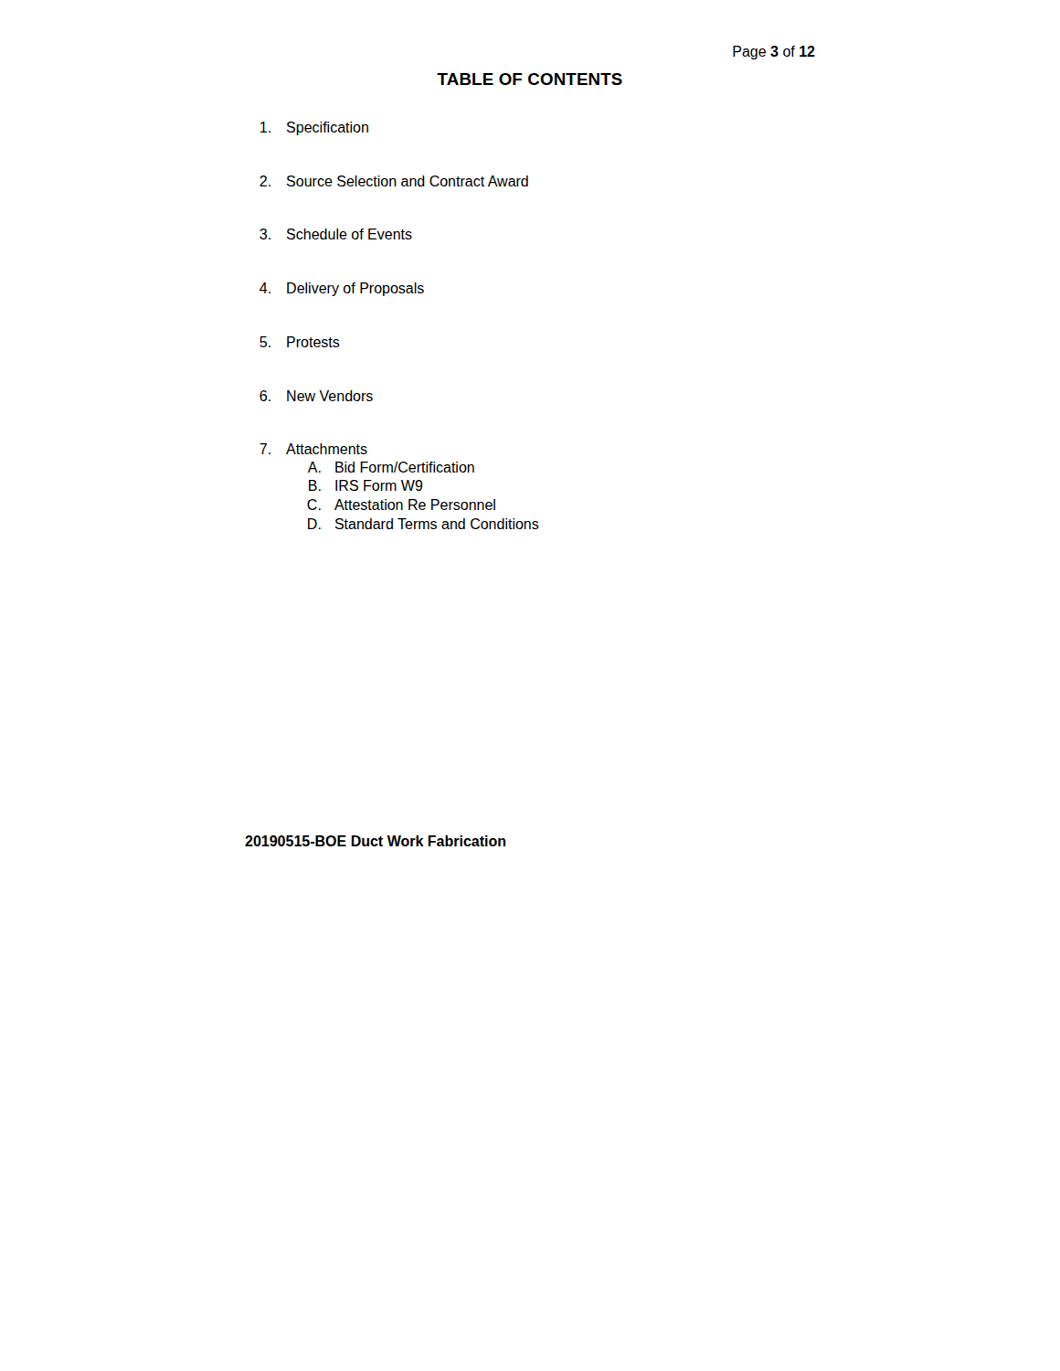Page 3 of 12
TABLE OF CONTENTS
Specification
Source Selection and Contract Award
Schedule of Events
Delivery of Proposals
Protests
New Vendors
Attachments
Bid Form/Certification
IRS Form W9
Attestation Re Personnel
Standard Terms and Conditions
20190515-BOE Duct Work Fabrication